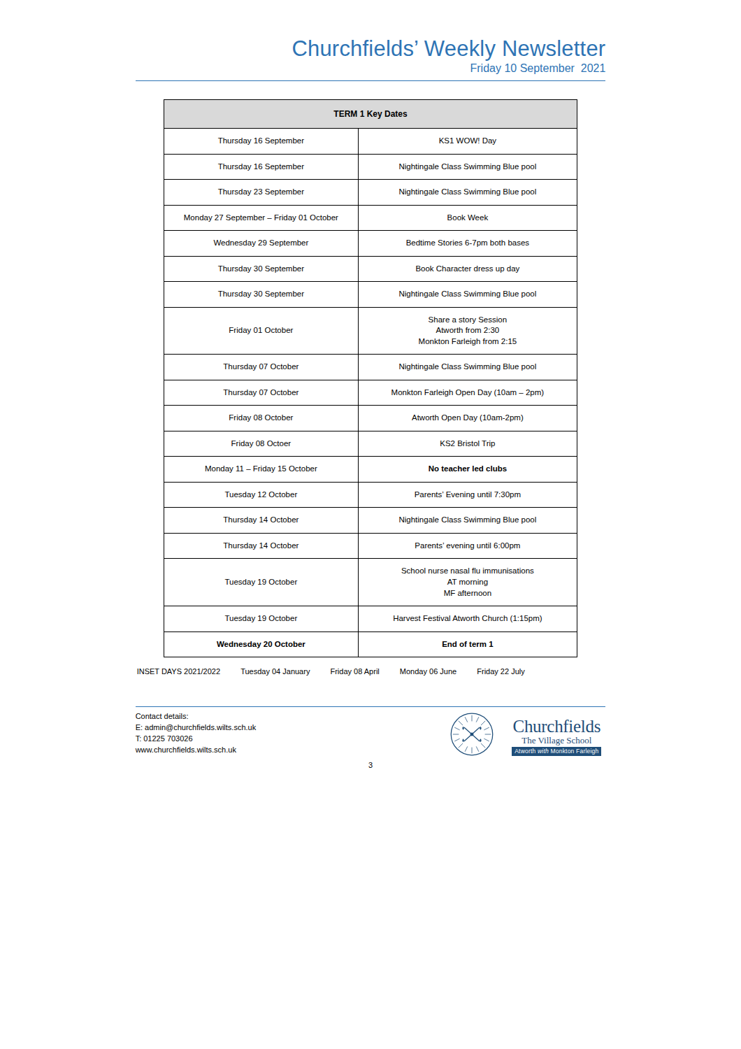Churchfields’ Weekly Newsletter
Friday 10 September 2021
| TERM 1 Key Dates |
| --- |
| Thursday 16 September | KS1 WOW! Day |
| Thursday 16 September | Nightingale Class Swimming Blue pool |
| Thursday 23 September | Nightingale Class Swimming Blue pool |
| Monday 27 September – Friday 01 October | Book Week |
| Wednesday 29 September | Bedtime Stories 6-7pm both bases |
| Thursday 30 September | Book Character dress up day |
| Thursday 30 September | Nightingale Class Swimming Blue pool |
| Friday 01 October | Share a story Session Atworth from 2:30 Monkton Farleigh from 2:15 |
| Thursday 07 October | Nightingale Class Swimming Blue pool |
| Thursday 07 October | Monkton Farleigh Open Day (10am – 2pm) |
| Friday 08 October | Atworth Open Day (10am-2pm) |
| Friday 08 Octoer | KS2 Bristol Trip |
| Monday 11 – Friday 15 October | No teacher led clubs |
| Tuesday 12 October | Parents’ Evening until 7:30pm |
| Thursday 14 October | Nightingale Class Swimming Blue pool |
| Thursday 14 October | Parents’ evening until 6:00pm |
| Tuesday 19 October | School nurse nasal flu immunisations AT morning MF afternoon |
| Tuesday 19 October | Harvest Festival Atworth Church (1:15pm) |
| Wednesday 20 October | End of term 1 |
INSET DAYS 2021/2022 Tuesday 04 January Friday 08 April Monday 06 June Friday 22 July
Contact details:
E: admin@churchfields.wilts.sch.uk
T: 01225 703026
www.churchfields.wilts.sch.uk
Churchfields
The Village School
Atworth with Monkton Farleigh
3